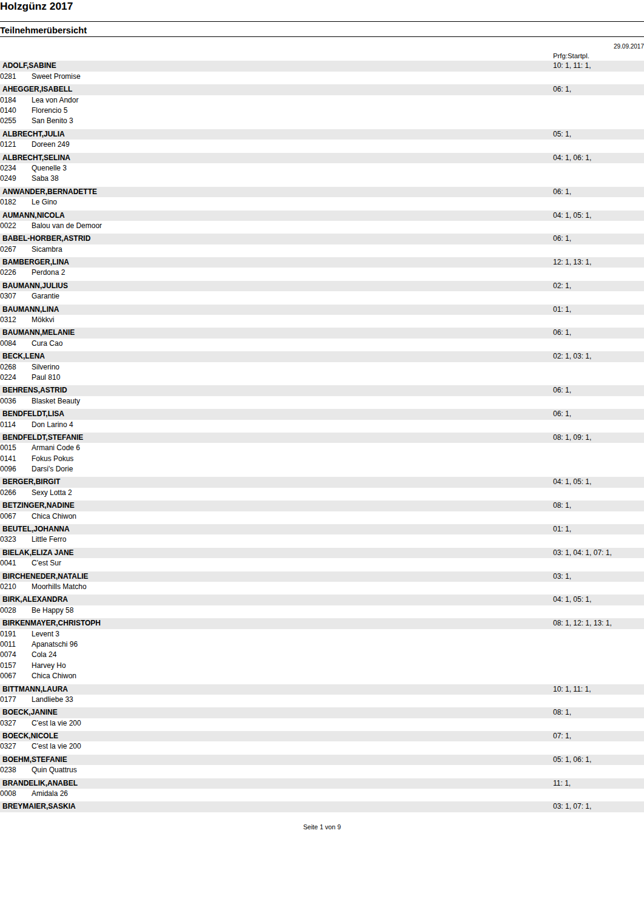Holzgünz 2017
Teilnehmerübersicht
29.09.2017
| | | Prfg:Startpl. |
| ADOLF,SABINE | 10: 1, 11: 1, |
| 0281 | Sweet Promise | |
| AHEGGER,ISABELL | 06: 1, |
| 0184 | Lea von Andor | |
| 0140 | Florencio 5 | |
| 0255 | San Benito 3 | |
| ALBRECHT,JULIA | 05: 1, |
| 0121 | Doreen 249 | |
| ALBRECHT,SELINA | 04: 1, 06: 1, |
| 0234 | Quenelle 3 | |
| 0249 | Saba 38 | |
| ANWANDER,BERNADETTE | 06: 1, |
| 0182 | Le Gino | |
| AUMANN,NICOLA | 04: 1, 05: 1, |
| 0022 | Balou van de Demoor | |
| BABEL-HORBER,ASTRID | 06: 1, |
| 0267 | Sicambra | |
| BAMBERGER,LINA | 12: 1, 13: 1, |
| 0226 | Perdona 2 | |
| BAUMANN,JULIUS | 02: 1, |
| 0307 | Garantie | |
| BAUMANN,LINA | 01: 1, |
| 0312 | Mökkvi | |
| BAUMANN,MELANIE | 06: 1, |
| 0084 | Cura Cao | |
| BECK,LENA | 02: 1, 03: 1, |
| 0268 | Silverino | |
| 0224 | Paul 810 | |
| BEHRENS,ASTRID | 06: 1, |
| 0036 | Blasket Beauty | |
| BENDFELDT,LISA | 06: 1, |
| 0114 | Don Larino 4 | |
| BENDFELDT,STEFANIE | 08: 1, 09: 1, |
| 0015 | Armani Code 6 | |
| 0141 | Fokus Pokus | |
| 0096 | Darsi's Dorie | |
| BERGER,BIRGIT | 04: 1, 05: 1, |
| 0266 | Sexy Lotta 2 | |
| BETZINGER,NADINE | 08: 1, |
| 0067 | Chica Chiwon | |
| BEUTEL,JOHANNA | 01: 1, |
| 0323 | Little Ferro | |
| BIELAK,ELIZA JANE | 03: 1, 04: 1, 07: 1, |
| 0041 | C'est Sur | |
| BIRCHENEDER,NATALIE | 03: 1, |
| 0210 | Moorhills Matcho | |
| BIRK,ALEXANDRA | 04: 1, 05: 1, |
| 0028 | Be Happy 58 | |
| BIRKENMAYER,CHRISTOPH | 08: 1, 12: 1, 13: 1, |
| 0191 | Levent 3 | |
| 0011 | Apanatschi 96 | |
| 0074 | Cola 24 | |
| 0157 | Harvey Ho | |
| 0067 | Chica Chiwon | |
| BITTMANN,LAURA | 10: 1, 11: 1, |
| 0177 | Landliebe 33 | |
| BOECK,JANINE | 08: 1, |
| 0327 | C'est la vie 200 | |
| BOECK,NICOLE | 07: 1, |
| 0327 | C'est la vie 200 | |
| BOEHM,STEFANIE | 05: 1, 06: 1, |
| 0238 | Quin Quattrus | |
| BRANDELIK,ANABEL | 11: 1, |
| 0008 | Amidala 26 | |
| BREYMAIER,SASKIA | 03: 1, 07: 1, |
Seite 1 von 9